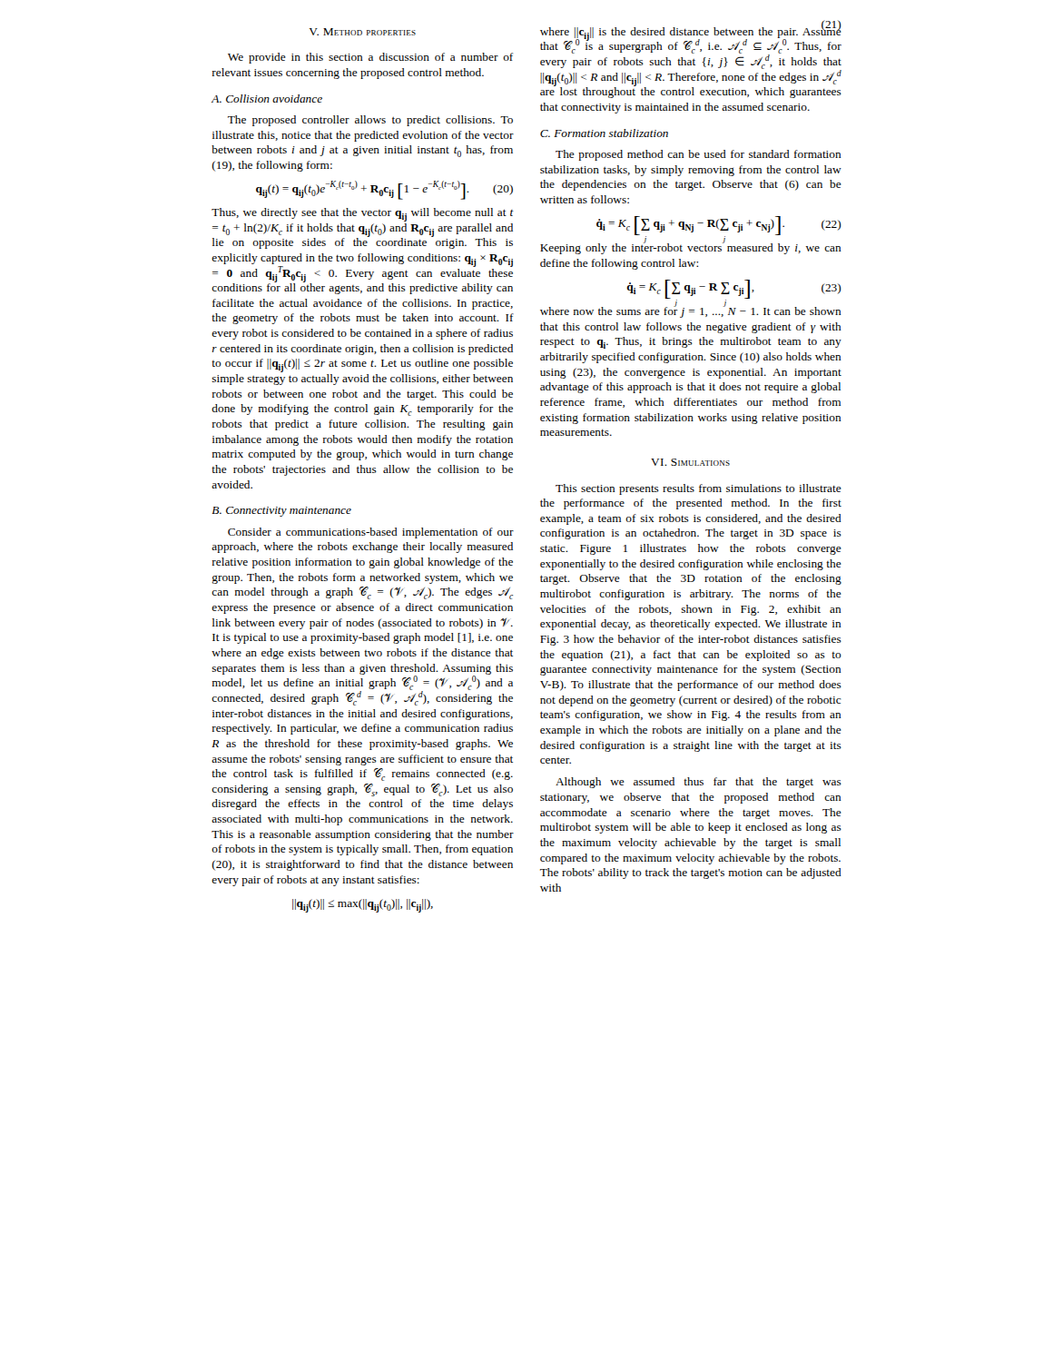V. Method properties
We provide in this section a discussion of a number of relevant issues concerning the proposed control method.
A. Collision avoidance
The proposed controller allows to predict collisions. To illustrate this, notice that the predicted evolution of the vector between robots i and j at a given initial instant t0 has, from (19), the following form:
qij(t) = qij(t0)e−Kc(t−t0) + R0cij [1 − e−Kc(t−t0)].(20)
Thus, we directly see that the vector qij will become null at t = t0 + ln(2)/Kc if it holds that qij(t0) and R0cij are parallel and lie on opposite sides of the coordinate origin. This is explicitly captured in the two following conditions: qij × R0cij = 0 and qijTR0cij < 0. Every agent can evaluate these conditions for all other agents, and this predictive ability can facilitate the actual avoidance of the collisions. In practice, the geometry of the robots must be taken into account. If every robot is considered to be contained in a sphere of radius r centered in its coordinate origin, then a collision is predicted to occur if ||qij(t)|| ≤ 2r at some t. Let us outline one possible simple strategy to actually avoid the collisions, either between robots or between one robot and the target. This could be done by modifying the control gain Kc temporarily for the robots that predict a future collision. The resulting gain imbalance among the robots would then modify the rotation matrix computed by the group, which would in turn change the robots' trajectories and thus allow the collision to be avoided.
B. Connectivity maintenance
Consider a communications-based implementation of our approach, where the robots exchange their locally measured relative position information to gain global knowledge of the group. Then, the robots form a networked system, which we can model through a graph 𝒞c = (𝒱, 𝒜c). The edges 𝒜c express the presence or absence of a direct communication link between every pair of nodes (associated to robots) in 𝒱. It is typical to use a proximity-based graph model [1], i.e. one where an edge exists between two robots if the distance that separates them is less than a given threshold. Assuming this model, let us define an initial graph 𝒞c0 = (𝒱, 𝒜c0) and a connected, desired graph 𝒞cd = (𝒱, 𝒜cd), considering the inter-robot distances in the initial and desired configurations, respectively. In particular, we define a communication radius R as the threshold for these proximity-based graphs. We assume the robots' sensing ranges are sufficient to ensure that the control task is fulfilled if 𝒞c remains connected (e.g. considering a sensing graph, 𝒞s, equal to 𝒞c). Let us also disregard the effects in the control of the time delays associated with multi-hop communications in the network. This is a reasonable assumption considering that the number of robots in the system is typically small. Then, from equation (20), it is straightforward to find that the distance between every pair of robots at any instant satisfies:
||qij(t)|| ≤ max(||qij(t0)||, ||cij||),(21)
where ||cij|| is the desired distance between the pair. Assume that 𝒞c0 is a supergraph of 𝒞cd, i.e. 𝒜cd ⊆ 𝒜c0. Thus, for every pair of robots such that {i, j} ∈ 𝒜cd, it holds that ||qij(t0)|| < R and ||cij|| < R. Therefore, none of the edges in 𝒜cd are lost throughout the control execution, which guarantees that connectivity is maintained in the assumed scenario.
C. Formation stabilization
The proposed method can be used for standard formation stabilization tasks, by simply removing from the control law the dependencies on the target. Observe that (6) can be written as follows:
q̇i = Kc [Σj qji + qNj − R(Σj cji + cNj)].(22)
Keeping only the inter-robot vectors measured by i, we can define the following control law:
q̇i = Kc [Σj qji − R Σj cji],(23)
where now the sums are for j = 1, ..., N − 1. It can be shown that this control law follows the negative gradient of γ with respect to qi. Thus, it brings the multirobot team to any arbitrarily specified configuration. Since (10) also holds when using (23), the convergence is exponential. An important advantage of this approach is that it does not require a global reference frame, which differentiates our method from existing formation stabilization works using relative position measurements.
VI. Simulations
This section presents results from simulations to illustrate the performance of the presented method. In the first example, a team of six robots is considered, and the desired configuration is an octahedron. The target in 3D space is static. Figure 1 illustrates how the robots converge exponentially to the desired configuration while enclosing the target. Observe that the 3D rotation of the enclosing multirobot configuration is arbitrary. The norms of the velocities of the robots, shown in Fig. 2, exhibit an exponential decay, as theoretically expected. We illustrate in Fig. 3 how the behavior of the inter-robot distances satisfies the equation (21), a fact that can be exploited so as to guarantee connectivity maintenance for the system (Section V-B). To illustrate that the performance of our method does not depend on the geometry (current or desired) of the robotic team's configuration, we show in Fig. 4 the results from an example in which the robots are initially on a plane and the desired configuration is a straight line with the target at its center.
Although we assumed thus far that the target was stationary, we observe that the proposed method can accommodate a scenario where the target moves. The multirobot system will be able to keep it enclosed as long as the maximum velocity achievable by the target is small compared to the maximum velocity achievable by the robots. The robots' ability to track the target's motion can be adjusted with